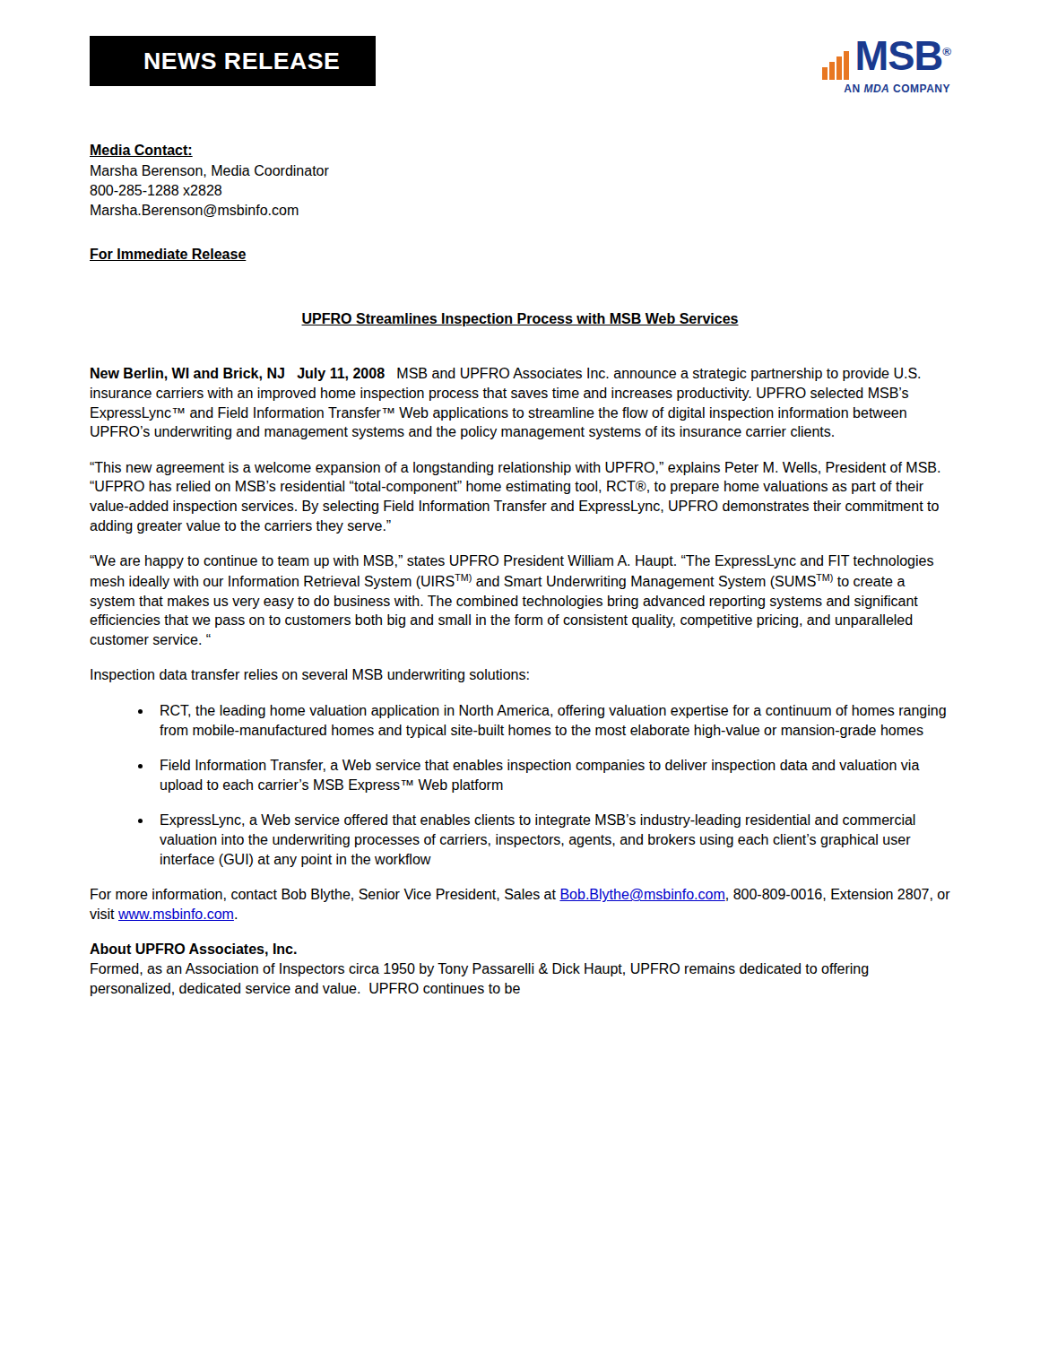NEWS RELEASE
MSB®
AN MDA COMPANY
Media Contact:
Marsha Berenson, Media Coordinator
800-285-1288 x2828
Marsha.Berenson@msbinfo.com
For Immediate Release
UPFRO Streamlines Inspection Process with MSB Web Services
New Berlin, WI and Brick, NJ July 11, 2008 MSB and UPFRO Associates Inc. announce a strategic partnership to provide U.S. insurance carriers with an improved home inspection process that saves time and increases productivity. UPFRO selected MSB’s ExpressLync™ and Field Information Transfer™ Web applications to streamline the flow of digital inspection information between UPFRO’s underwriting and management systems and the policy management systems of its insurance carrier clients.
“This new agreement is a welcome expansion of a longstanding relationship with UPFRO,” explains Peter M. Wells, President of MSB. “UFPRO has relied on MSB’s residential “total-component” home estimating tool, RCT®, to prepare home valuations as part of their value-added inspection services. By selecting Field Information Transfer and ExpressLync, UPFRO demonstrates their commitment to adding greater value to the carriers they serve.”
“We are happy to continue to team up with MSB,” states UPFRO President William A. Haupt. “The ExpressLync and FIT technologies mesh ideally with our Information Retrieval System (UIRSTM) and Smart Underwriting Management System (SUMSTM) to create a system that makes us very easy to do business with. The combined technologies bring advanced reporting systems and significant efficiencies that we pass on to customers both big and small in the form of consistent quality, competitive pricing, and unparalleled customer service. “
Inspection data transfer relies on several MSB underwriting solutions:
RCT, the leading home valuation application in North America, offering valuation expertise for a continuum of homes ranging from mobile-manufactured homes and typical site-built homes to the most elaborate high-value or mansion-grade homes
Field Information Transfer, a Web service that enables inspection companies to deliver inspection data and valuation via upload to each carrier’s MSB Express™ Web platform
ExpressLync, a Web service offered that enables clients to integrate MSB’s industry-leading residential and commercial valuation into the underwriting processes of carriers, inspectors, agents, and brokers using each client’s graphical user interface (GUI) at any point in the workflow
For more information, contact Bob Blythe, Senior Vice President, Sales at Bob.Blythe@msbinfo.com, 800-809-0016, Extension 2807, or visit www.msbinfo.com.
About UPFRO Associates, Inc.
Formed, as an Association of Inspectors circa 1950 by Tony Passarelli & Dick Haupt, UPFRO remains dedicated to offering personalized, dedicated service and value. UPFRO continues to be